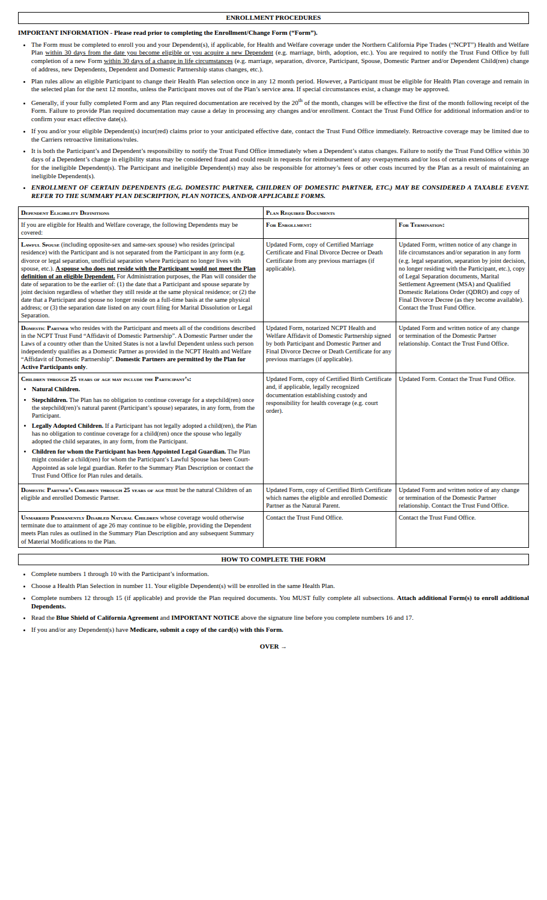ENROLLMENT PROCEDURES
IMPORTANT INFORMATION - Please read prior to completing the Enrollment/Change Form (“Form”).
The Form must be completed to enroll you and your Dependent(s), if applicable, for Health and Welfare coverage under the Northern California Pipe Trades (“NCPT”) Health and Welfare Plan within 30 days from the date you become eligible or you acquire a new Dependent (e.g. marriage, birth, adoption, etc.). You are required to notify the Trust Fund Office by full completion of a new Form within 30 days of a change in life circumstances (e.g. marriage, separation, divorce, Participant, Spouse, Domestic Partner and/or Dependent Child(ren) change of address, new Dependents, Dependent and Domestic Partnership status changes, etc.).
Plan rules allow an eligible Participant to change their Health Plan selection once in any 12 month period. However, a Participant must be eligible for Health Plan coverage and remain in the selected plan for the next 12 months, unless the Participant moves out of the Plan’s service area. If special circumstances exist, a change may be approved.
Generally, if your fully completed Form and any Plan required documentation are received by the 20th of the month, changes will be effective the first of the month following receipt of the Form. Failure to provide Plan required documentation may cause a delay in processing any changes and/or enrollment. Contact the Trust Fund Office for additional information and/or to confirm your exact effective date(s).
If you and/or your eligible Dependent(s) incur(red) claims prior to your anticipated effective date, contact the Trust Fund Office immediately. Retroactive coverage may be limited due to the Carriers retroactive limitations/rules.
It is both the Participant’s and Dependent’s responsibility to notify the Trust Fund Office immediately when a Dependent’s status changes. Failure to notify the Trust Fund Office within 30 days of a Dependent’s change in eligibility status may be considered fraud and could result in requests for reimbursement of any overpayments and/or loss of certain extensions of coverage for the ineligible Dependent(s). The Participant and ineligible Dependent(s) may also be responsible for attorney’s fees or other costs incurred by the Plan as a result of maintaining an ineligible Dependent(s).
ENROLLMENT OF CERTAIN DEPENDENTS (E.G. DOMESTIC PARTNER, CHILDREN OF DOMESTIC PARTNER, ETC.) MAY BE CONSIDERED A TAXABLE EVENT. REFER TO THE SUMMARY PLAN DESCRIPTION, PLAN NOTICES, AND/OR APPLICABLE FORMS.
| Dependent Eligibility Definitions | Plan Required Documents |
| --- | --- |
| If you are eligible for Health and Welfare coverage, the following Dependents may be covered: | For Enrollment: | For Termination: |
| Lawful Spouse (including opposite-sex and same-sex spouse) who resides (principal residence) with the Participant and is not separated from the Participant in any form (e.g. divorce or legal separation, unofficial separation where Participant no longer lives with spouse, etc.). A spouse who does not reside with the Participant would not meet the Plan definition of an eligible Dependent. For Administration purposes, the Plan will consider the date of separation to be the earlier of: (1) the date that a Participant and spouse separate by joint decision regardless of whether they still reside at the same physical residence; or (2) the date that a Participant and spouse no longer reside on a full-time basis at the same physical address; or (3) the separation date listed on any court filing for Marital Dissolution or Legal Separation. | Updated Form, copy of Certified Marriage Certificate and Final Divorce Decree or Death Certificate from any previous marriages (if applicable). | Updated Form, written notice of any change in life circumstances and/or separation in any form (e.g. legal separation, separation by joint decision, no longer residing with the Participant, etc.), copy of Legal Separation documents, Marital Settlement Agreement (MSA) and Qualified Domestic Relations Order (QDRO) and copy of Final Divorce Decree (as they become available). Contact the Trust Fund Office. |
| Domestic Partner who resides with the Participant and meets all of the conditions described in the NCPT Trust Fund “Affidavit of Domestic Partnership”. A Domestic Partner under the Laws of a country other than the United States is not a lawful Dependent unless such person independently qualifies as a Domestic Partner as provided in the NCPT Health and Welfare “Affidavit of Domestic Partnership”. Domestic Partners are permitted by the Plan for Active Participants only . | Updated Form, notarized NCPT Health and Welfare Affidavit of Domestic Partnership signed by both Participant and Domestic Partner and Final Divorce Decree or Death Certificate for any previous marriages (if applicable). | Updated Form and written notice of any change or termination of the Domestic Partner relationship. Contact the Trust Fund Office. |
| Children through 25 years of age may include the Participant’s: Natural Children. Stepchildren. The Plan has no obligation to continue coverage for a stepchild(ren) once the stepchild(ren)’s natural parent (Participant’s spouse) separates, in any form, from the Participant. Legally Adopted Children. If a Participant has not legally adopted a child(ren), the Plan has no obligation to continue coverage for a child(ren) once the spouse who legally adopted the child separates, in any form, from the Participant. Children for whom the Participant has been Appointed Legal Guardian. The Plan might consider a child(ren) for whom the Participant’s Lawful Spouse has been Court-Appointed as sole legal guardian. Refer to the Summary Plan Description or contact the Trust Fund Office for Plan rules and details. | Updated Form, copy of Certified Birth Certificate and, if applicable, legally recognized documentation establishing custody and responsibility for health coverage (e.g. court order). | Updated Form. Contact the Trust Fund Office. |
| Domestic Partner’s Children through 25 years of age must be the natural Children of an eligible and enrolled Domestic Partner. | Updated Form, copy of Certified Birth Certificate which names the eligible and enrolled Domestic Partner as the Natural Parent. | Updated Form and written notice of any change or termination of the Domestic Partner relationship. Contact the Trust Fund Office. |
| Unmarried Permanently Disabled Natural Children whose coverage would otherwise terminate due to attainment of age 26 may continue to be eligible, providing the Dependent meets Plan rules as outlined in the Summary Plan Description and any subsequent Summary of Material Modifications to the Plan. | Contact the Trust Fund Office. | Contact the Trust Fund Office. |
HOW TO COMPLETE THE FORM
Complete numbers 1 through 10 with the Participant’s information.
Choose a Health Plan Selection in number 11. Your eligible Dependent(s) will be enrolled in the same Health Plan.
Complete numbers 12 through 15 (if applicable) and provide the Plan required documents. You MUST fully complete all subsections. Attach additional Form(s) to enroll additional Dependents.
Read the Blue Shield of California Agreement and IMPORTANT NOTICE above the signature line before you complete numbers 16 and 17.
If you and/or any Dependent(s) have Medicare, submit a copy of the card(s) with this Form.
OVER →